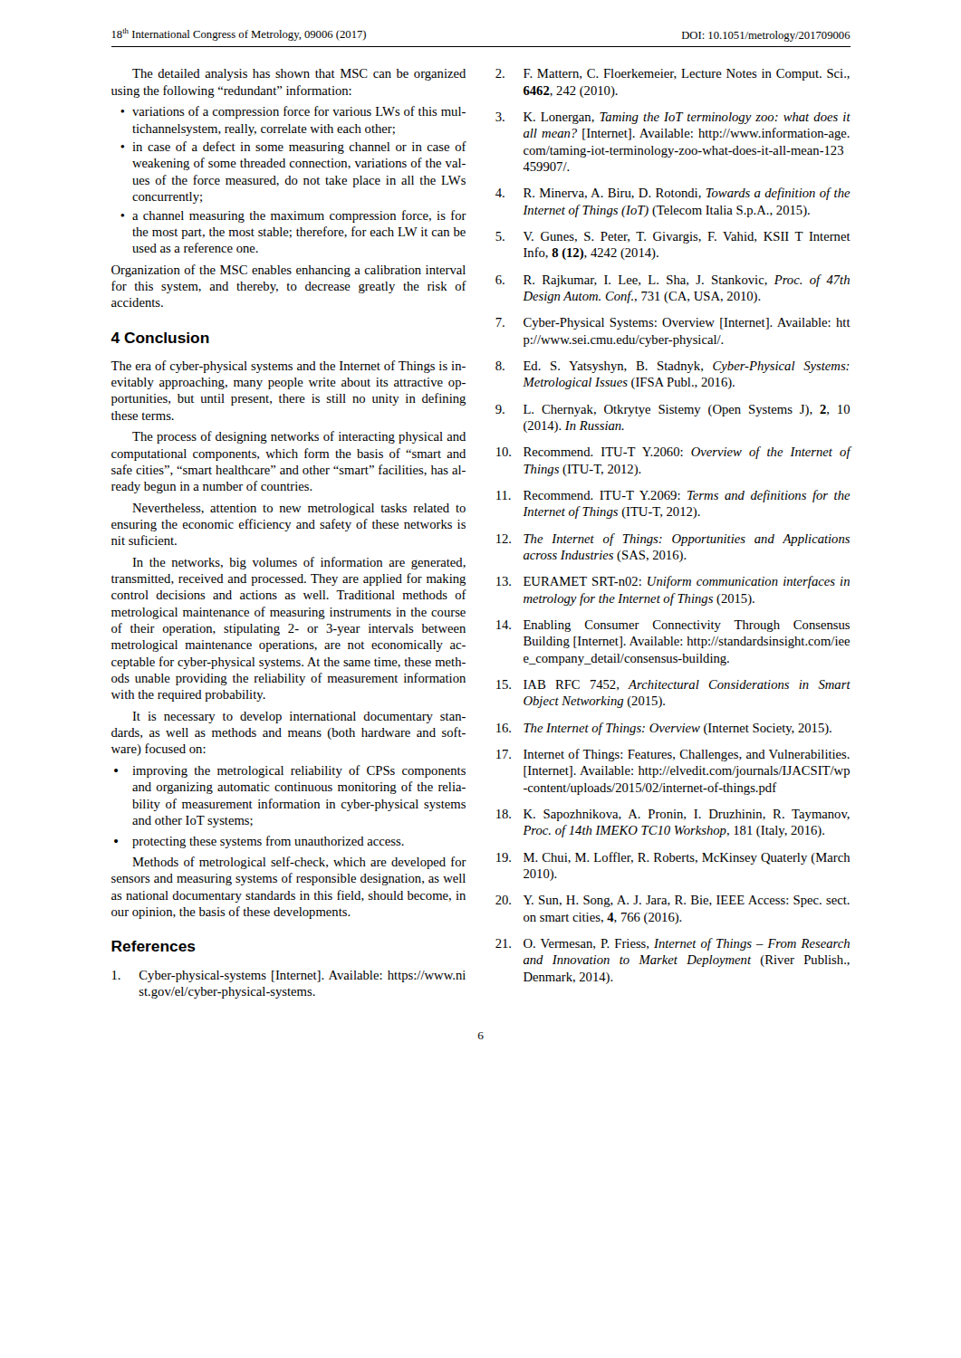18th International Congress of Metrology, 09006 (2017)
DOI: 10.1051/metrology/201709006
The detailed analysis has shown that MSC can be organized using the following “redundant” information:
variations of a compression force for various LWs of this multichannelsystem, really, correlate with each other;
in case of a defect in some measuring channel or in case of weakening of some threaded connection, variations of the values of the force measured, do not take place in all the LWs concurrently;
a channel measuring the maximum compression force, is for the most part, the most stable; therefore, for each LW it can be used as a reference one.
Organization of the MSC enables enhancing a calibration interval for this system, and thereby, to decrease greatly the risk of accidents.
4 Conclusion
The era of cyber-physical systems and the Internet of Things is inevitably approaching, many people write about its attractive opportunities, but until present, there is still no unity in defining these terms.
The process of designing networks of interacting physical and computational components, which form the basis of “smart and safe cities”, “smart healthcare” and other “smart” facilities, has already begun in a number of countries.
Nevertheless, attention to new metrological tasks related to ensuring the economic efficiency and safety of these networks is nit suficient.
In the networks, big volumes of information are generated, transmitted, received and processed. They are applied for making control decisions and actions as well. Traditional methods of metrological maintenance of measuring instruments in the course of their operation, stipulating 2- or 3-year intervals between metrological maintenance operations, are not economically acceptable for cyber-physical systems. At the same time, these methods unable providing the reliability of measurement information with the required probability.
It is necessary to develop international documentary standards, as well as methods and means (both hardware and software) focused on:
improving the metrological reliability of CPSs components and organizing automatic continuous monitoring of the reliability of measurement information in cyber-physical systems and other IoT systems;
protecting these systems from unauthorized access.
Methods of metrological self-check, which are developed for sensors and measuring systems of responsible designation, as well as national documentary standards in this field, should become, in our opinion, the basis of these developments.
References
Cyber-physical-systems [Internet]. Available: https://www.nist.gov/el/cyber-physical-systems.
F. Mattern, C. Floerkemeier, Lecture Notes in Comput. Sci., 6462, 242 (2010).
K. Lonergan, Taming the IoT terminology zoo: what does it all mean? [Internet]. Available: http://www.information-age.com/taming-iot-terminology-zoo-what-does-it-all-mean-123459907/.
R. Minerva, A. Biru, D. Rotondi, Towards a definition of the Internet of Things (IoT) (Telecom Italia S.p.A., 2015).
V. Gunes, S. Peter, T. Givargis, F. Vahid, KSII T Internet Info, 8 (12), 4242 (2014).
R. Rajkumar, I. Lee, L. Sha, J. Stankovic, Proc. of 47th Design Autom. Conf., 731 (CA, USA, 2010).
Cyber-Physical Systems: Overview [Internet]. Available: http://www.sei.cmu.edu/cyber-physical/.
Ed. S. Yatsyshyn, B. Stadnyk, Cyber-Physical Systems: Metrological Issues (IFSA Publ., 2016).
L. Chernyak, Otkrytye Sistemy (Open Systems J), 2, 10 (2014). In Russian.
Recommend. ITU-T Y.2060: Overview of the Internet of Things (ITU-T, 2012).
Recommend. ITU-T Y.2069: Terms and definitions for the Internet of Things (ITU-T, 2012).
The Internet of Things: Opportunities and Applications across Industries (SAS, 2016).
EURAMET SRT-n02: Uniform communication interfaces in metrology for the Internet of Things (2015).
Enabling Consumer Connectivity Through Consensus Building [Internet]. Available: http://standardsinsight.com/ieee_company_detail/consensus-building.
IAB RFC 7452, Architectural Considerations in Smart Object Networking (2015).
The Internet of Things: Overview (Internet Society, 2015).
Internet of Things: Features, Challenges, and Vulnerabilities. [Internet]. Available: http://elvedit.com/journals/IJACSIT/wp-content/uploads/2015/02/internet-of-things.pdf
K. Sapozhnikova, A. Pronin, I. Druzhinin, R. Taymanov, Proc. of 14th IMEKO TC10 Workshop, 181 (Italy, 2016).
M. Chui, M. Loffler, R. Roberts, McKinsey Quaterly (March 2010).
Y. Sun, H. Song, A. J. Jara, R. Bie, IEEE Access: Spec. sect. on smart cities, 4, 766 (2016).
O. Vermesan, P. Friess, Internet of Things – From Research and Innovation to Market Deployment (River Publish., Denmark, 2014).
6